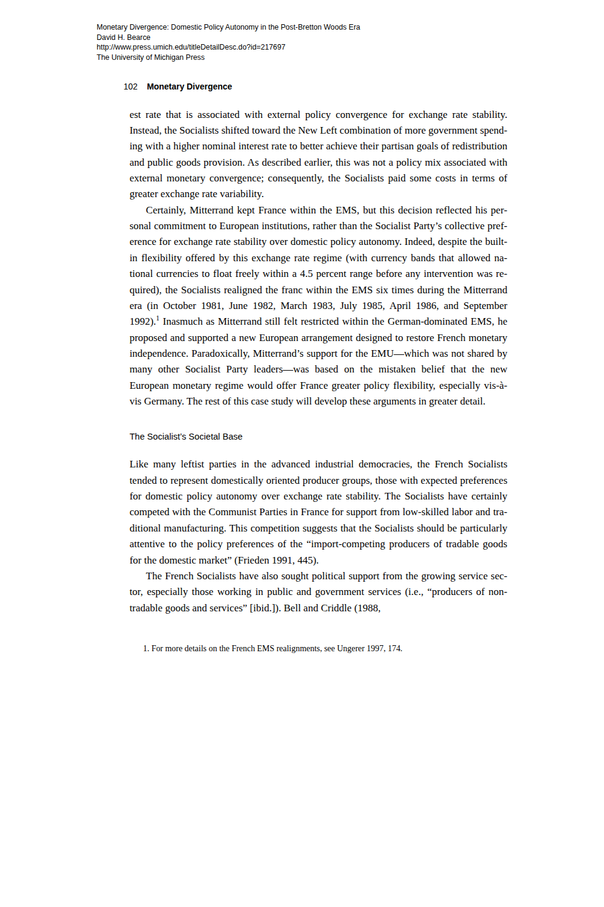Monetary Divergence: Domestic Policy Autonomy in the Post-Bretton Woods Era
David H. Bearce
http://www.press.umich.edu/titleDetailDesc.do?id=217697
The University of Michigan Press
102 Monetary Divergence
est rate that is associated with external policy convergence for exchange rate stability. Instead, the Socialists shifted toward the New Left combination of more government spending with a higher nominal interest rate to better achieve their partisan goals of redistribution and public goods provision. As described earlier, this was not a policy mix associated with external monetary convergence; consequently, the Socialists paid some costs in terms of greater exchange rate variability.
Certainly, Mitterrand kept France within the EMS, but this decision reflected his personal commitment to European institutions, rather than the Socialist Party’s collective preference for exchange rate stability over domestic policy autonomy. Indeed, despite the built-in flexibility offered by this exchange rate regime (with currency bands that allowed national currencies to float freely within a 4.5 percent range before any intervention was required), the Socialists realigned the franc within the EMS six times during the Mitterrand era (in October 1981, June 1982, March 1983, July 1985, April 1986, and September 1992).1 Inasmuch as Mitterrand still felt restricted within the German-dominated EMS, he proposed and supported a new European arrangement designed to restore French monetary independence. Paradoxically, Mitterrand’s support for the EMU—which was not shared by many other Socialist Party leaders—was based on the mistaken belief that the new European monetary regime would offer France greater policy flexibility, especially vis-à-vis Germany. The rest of this case study will develop these arguments in greater detail.
The Socialist’s Societal Base
Like many leftist parties in the advanced industrial democracies, the French Socialists tended to represent domestically oriented producer groups, those with expected preferences for domestic policy autonomy over exchange rate stability. The Socialists have certainly competed with the Communist Parties in France for support from low-skilled labor and traditional manufacturing. This competition suggests that the Socialists should be particularly attentive to the policy preferences of the “import-competing producers of tradable goods for the domestic market” (Frieden 1991, 445).
The French Socialists have also sought political support from the growing service sector, especially those working in public and government services (i.e., “producers of nontradable goods and services” [ibid.]). Bell and Criddle (1988,
1. For more details on the French EMS realignments, see Ungerer 1997, 174.